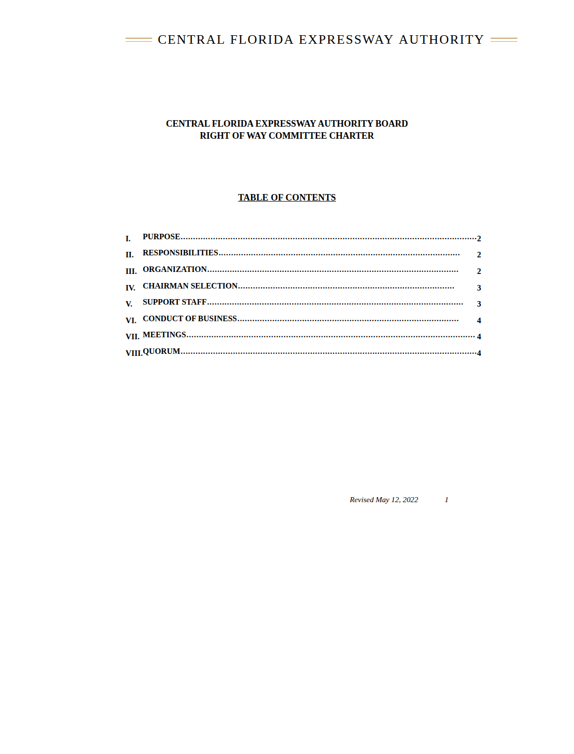CENTRAL FLORIDA EXPRESSWAY AUTHORITY
CENTRAL FLORIDA EXPRESSWAY AUTHORITY BOARD
RIGHT OF WAY COMMITTEE CHARTER
TABLE OF CONTENTS
| I. | PURPOSE ....................................................................................................................... | 2 |
| II. | RESPONSIBILITIES ................................................................................................. | 2 |
| III. | ORGANIZATION ..................................................................................................... | 2 |
| IV. | CHAIRMAN SELECTION ....................................................................................... | 3 |
| V. | SUPPORT STAFF ....................................................................................................... | 3 |
| VI. | CONDUCT OF BUSINESS ......................................................................................... | 4 |
| VII. | MEETINGS .................................................................................................................... | 4 |
| VIII. | QUORUM ....................................................................................................................... | 4 |
Revised May 12, 20221